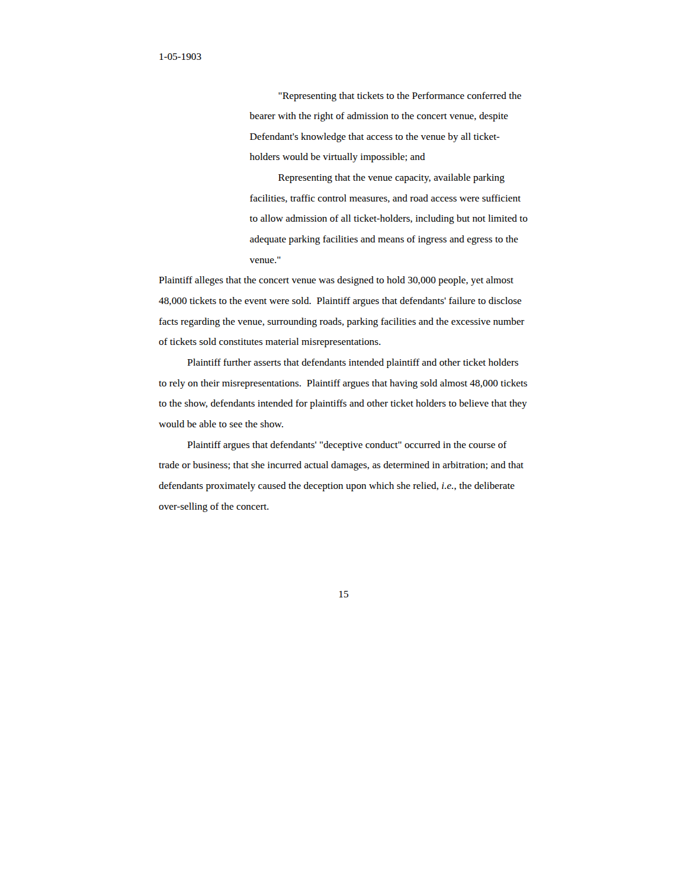1-05-1903
"Representing that tickets to the Performance conferred the bearer with the right of admission to the concert venue, despite Defendant's knowledge that access to the venue by all ticket-holders would be virtually impossible; and
Representing that the venue capacity, available parking facilities, traffic control measures, and road access were sufficient to allow admission of all ticket-holders, including but not limited to adequate parking facilities and means of ingress and egress to the venue."
Plaintiff alleges that the concert venue was designed to hold 30,000 people, yet almost 48,000 tickets to the event were sold. Plaintiff argues that defendants' failure to disclose facts regarding the venue, surrounding roads, parking facilities and the excessive number of tickets sold constitutes material misrepresentations.
Plaintiff further asserts that defendants intended plaintiff and other ticket holders to rely on their misrepresentations. Plaintiff argues that having sold almost 48,000 tickets to the show, defendants intended for plaintiffs and other ticket holders to believe that they would be able to see the show.
Plaintiff argues that defendants' "deceptive conduct" occurred in the course of trade or business; that she incurred actual damages, as determined in arbitration; and that defendants proximately caused the deception upon which she relied, i.e., the deliberate over-selling of the concert.
15